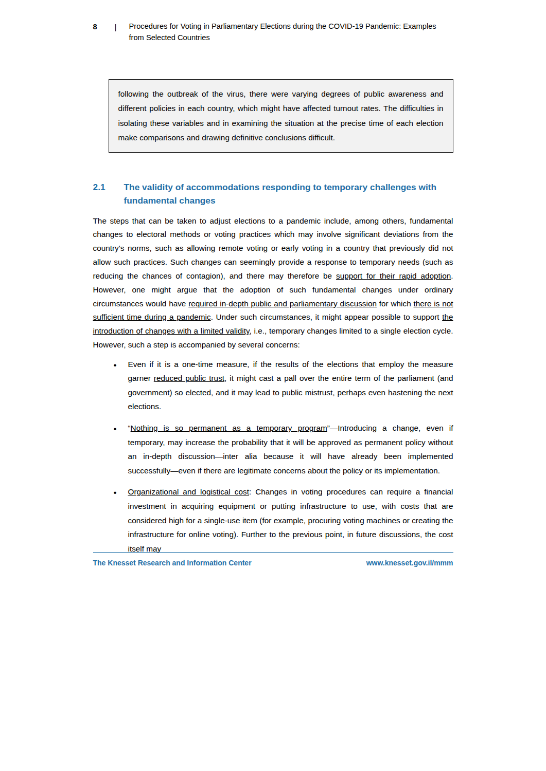8
|
Procedures for Voting in Parliamentary Elections during the COVID-19 Pandemic: Examples from Selected Countries
following the outbreak of the virus, there were varying degrees of public awareness and different policies in each country, which might have affected turnout rates. The difficulties in isolating these variables and in examining the situation at the precise time of each election make comparisons and drawing definitive conclusions difficult.
2.1 The validity of accommodations responding to temporary challenges with fundamental changes
The steps that can be taken to adjust elections to a pandemic include, among others, fundamental changes to electoral methods or voting practices which may involve significant deviations from the country's norms, such as allowing remote voting or early voting in a country that previously did not allow such practices. Such changes can seemingly provide a response to temporary needs (such as reducing the chances of contagion), and there may therefore be support for their rapid adoption. However, one might argue that the adoption of such fundamental changes under ordinary circumstances would have required in-depth public and parliamentary discussion for which there is not sufficient time during a pandemic. Under such circumstances, it might appear possible to support the introduction of changes with a limited validity, i.e., temporary changes limited to a single election cycle. However, such a step is accompanied by several concerns:
Even if it is a one-time measure, if the results of the elections that employ the measure garner reduced public trust, it might cast a pall over the entire term of the parliament (and government) so elected, and it may lead to public mistrust, perhaps even hastening the next elections.
“Nothing is so permanent as a temporary program”—Introducing a change, even if temporary, may increase the probability that it will be approved as permanent policy without an in-depth discussion—inter alia because it will have already been implemented successfully—even if there are legitimate concerns about the policy or its implementation.
Organizational and logistical cost: Changes in voting procedures can require a financial investment in acquiring equipment or putting infrastructure to use, with costs that are considered high for a single-use item (for example, procuring voting machines or creating the infrastructure for online voting). Further to the previous point, in future discussions, the cost itself may
The Knesset Research and Information Center
www.knesset.gov.il/mmm